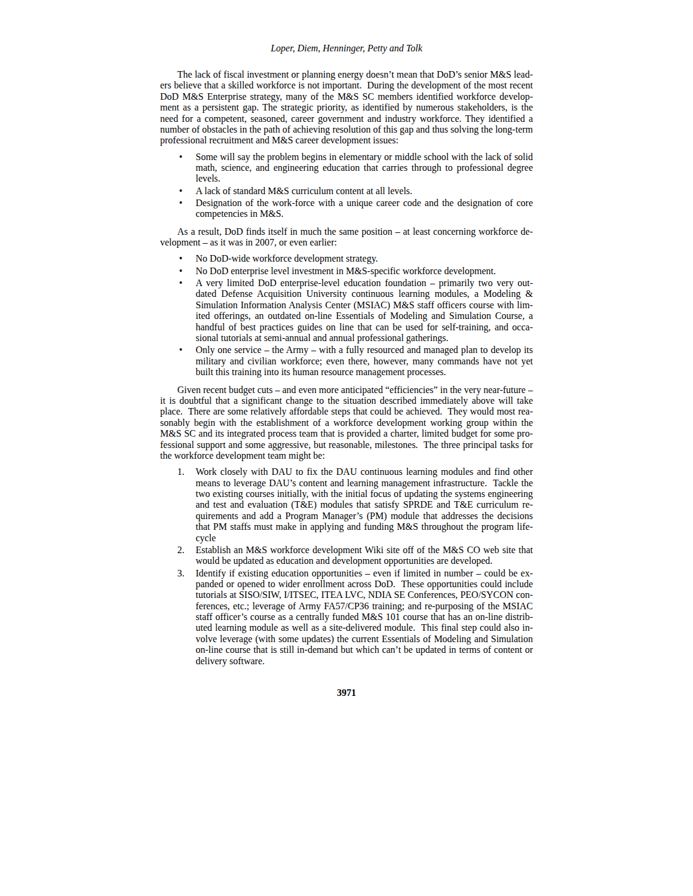Loper, Diem, Henninger, Petty and Tolk
The lack of fiscal investment or planning energy doesn’t mean that DoD’s senior M&S leaders believe that a skilled workforce is not important. During the development of the most recent DoD M&S Enterprise strategy, many of the M&S SC members identified workforce development as a persistent gap. The strategic priority, as identified by numerous stakeholders, is the need for a competent, seasoned, career government and industry workforce. They identified a number of obstacles in the path of achieving resolution of this gap and thus solving the long-term professional recruitment and M&S career development issues:
Some will say the problem begins in elementary or middle school with the lack of solid math, science, and engineering education that carries through to professional degree levels.
A lack of standard M&S curriculum content at all levels.
Designation of the work-force with a unique career code and the designation of core competencies in M&S.
As a result, DoD finds itself in much the same position – at least concerning workforce development – as it was in 2007, or even earlier:
No DoD-wide workforce development strategy.
No DoD enterprise level investment in M&S-specific workforce development.
A very limited DoD enterprise-level education foundation – primarily two very outdated Defense Acquisition University continuous learning modules, a Modeling & Simulation Information Analysis Center (MSIAC) M&S staff officers course with limited offerings, an outdated on-line Essentials of Modeling and Simulation Course, a handful of best practices guides on line that can be used for self-training, and occasional tutorials at semi-annual and annual professional gatherings.
Only one service – the Army – with a fully resourced and managed plan to develop its military and civilian workforce; even there, however, many commands have not yet built this training into its human resource management processes.
Given recent budget cuts – and even more anticipated “efficiencies” in the very near-future – it is doubtful that a significant change to the situation described immediately above will take place. There are some relatively affordable steps that could be achieved. They would most reasonably begin with the establishment of a workforce development working group within the M&S SC and its integrated process team that is provided a charter, limited budget for some professional support and some aggressive, but reasonable, milestones. The three principal tasks for the workforce development team might be:
Work closely with DAU to fix the DAU continuous learning modules and find other means to leverage DAU’s content and learning management infrastructure. Tackle the two existing courses initially, with the initial focus of updating the systems engineering and test and evaluation (T&E) modules that satisfy SPRDE and T&E curriculum requirements and add a Program Manager’s (PM) module that addresses the decisions that PM staffs must make in applying and funding M&S throughout the program life-cycle
Establish an M&S workforce development Wiki site off of the M&S CO web site that would be updated as education and development opportunities are developed.
Identify if existing education opportunities – even if limited in number – could be expanded or opened to wider enrollment across DoD. These opportunities could include tutorials at SISO/SIW, I/ITSEC, ITEA LVC, NDIA SE Conferences, PEO/SYCON conferences, etc.; leverage of Army FA57/CP36 training; and re-purposing of the MSIAC staff officer’s course as a centrally funded M&S 101 course that has an on-line distributed learning module as well as a site-delivered module. This final step could also involve leverage (with some updates) the current Essentials of Modeling and Simulation on-line course that is still in-demand but which can’t be updated in terms of content or delivery software.
3971